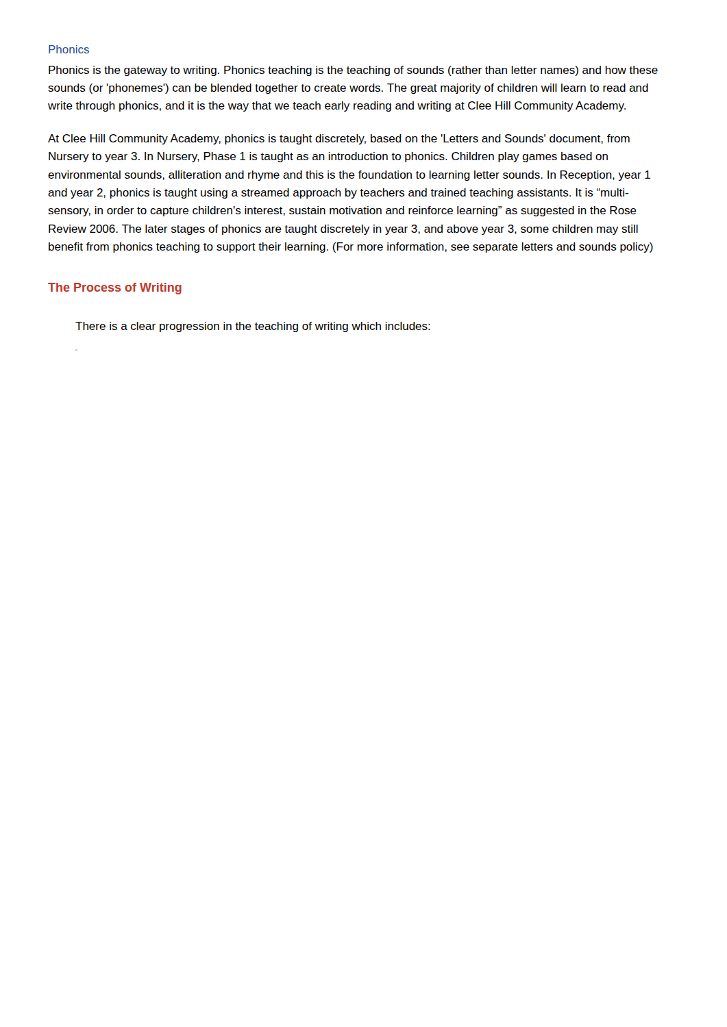Phonics
Phonics is the gateway to writing. Phonics teaching is the teaching of sounds (rather than letter names) and how these sounds (or 'phonemes') can be blended together to create words. The great majority of children will learn to read and write through phonics, and it is the way that we teach early reading and writing at Clee Hill Community Academy.
At Clee Hill Community Academy, phonics is taught discretely, based on the 'Letters and Sounds' document, from Nursery to year 3. In Nursery, Phase 1 is taught as an introduction to phonics. Children play games based on environmental sounds, alliteration and rhyme and this is the foundation to learning letter sounds. In Reception, year 1 and year 2, phonics is taught using a streamed approach by teachers and trained teaching assistants. It is “multi-sensory, in order to capture children's interest, sustain motivation and reinforce learning” as suggested in the Rose Review 2006. The later stages of phonics are taught discretely in year 3, and above year 3, some children may still benefit from phonics teaching to support their learning. (For more information, see separate letters and sounds policy)
The Process of Writing
There is a clear progression in the teaching of writing which includes: